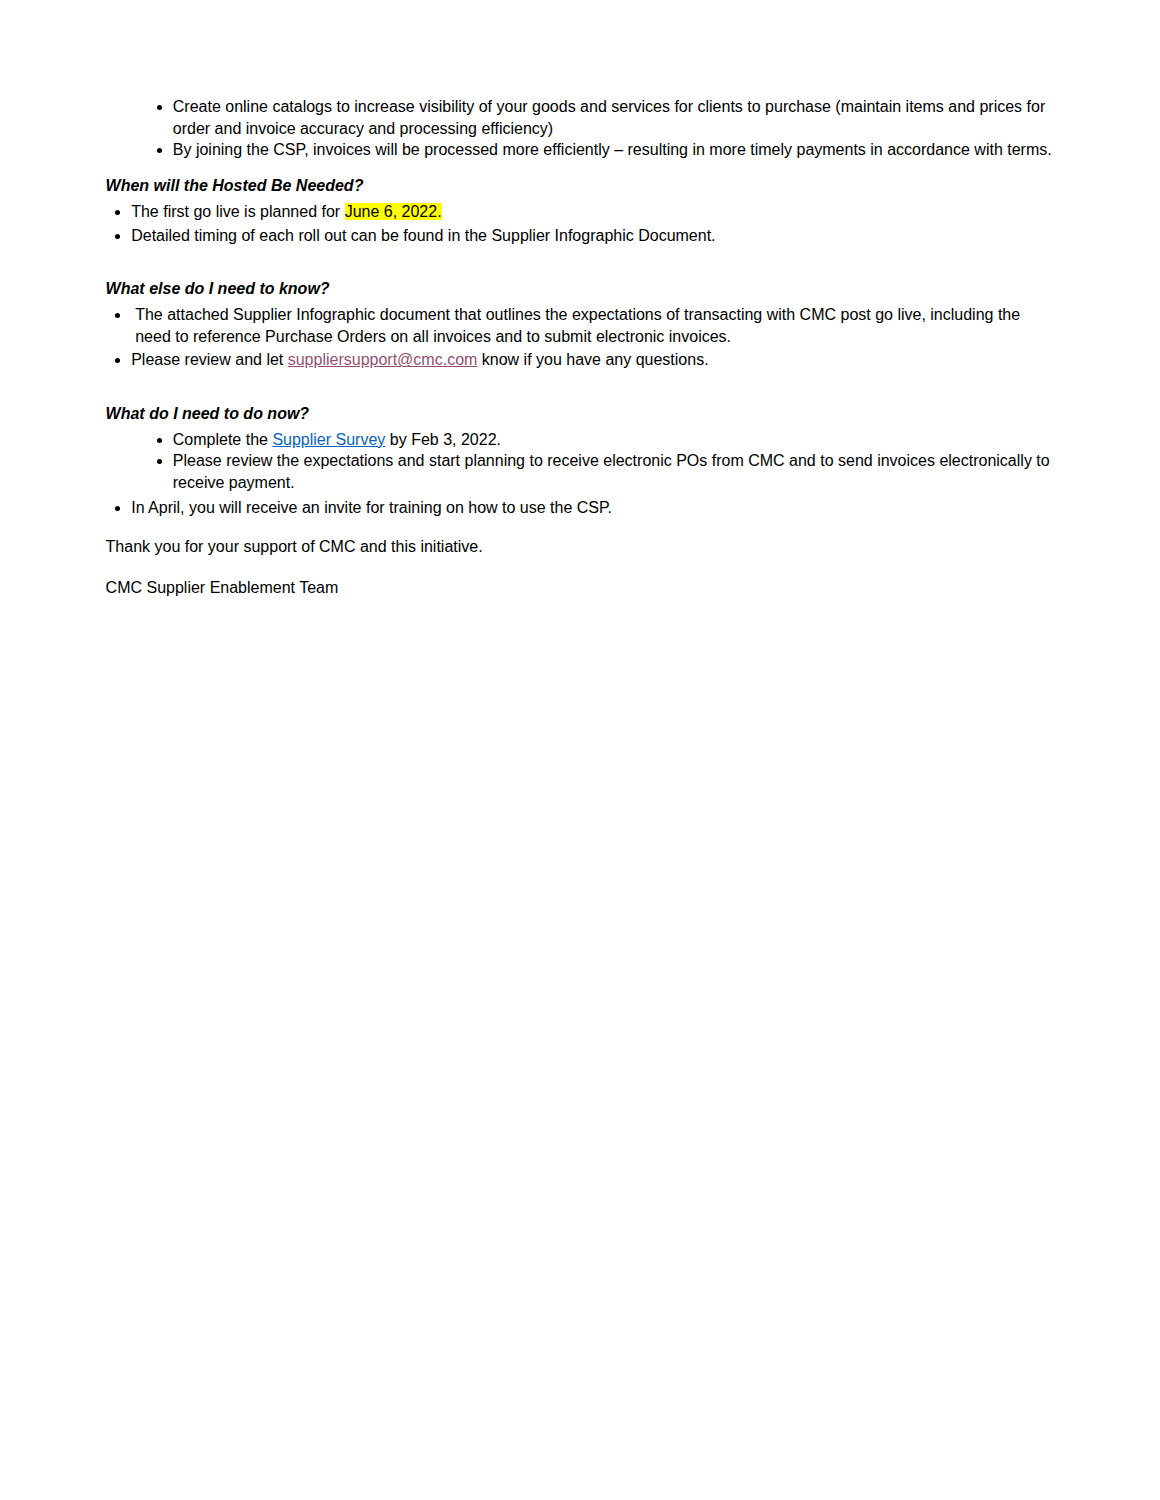Create online catalogs to increase visibility of your goods and services for clients to purchase (maintain items and prices for order and invoice accuracy and processing efficiency)
By joining the CSP, invoices will be processed more efficiently – resulting in more timely payments in accordance with terms.
When will the Hosted Be Needed?
The first go live is planned for June 6, 2022.
Detailed timing of each roll out can be found in the Supplier Infographic Document.
What else do I need to know?
The attached Supplier Infographic document that outlines the expectations of transacting with CMC post go live, including the need to reference Purchase Orders on all invoices and to submit electronic invoices.
Please review and let suppliersupport@cmc.com know if you have any questions.
What do I need to do now?
Complete the Supplier Survey by Feb 3, 2022.
Please review the expectations and start planning to receive electronic POs from CMC and to send invoices electronically to receive payment.
In April, you will receive an invite for training on how to use the CSP.
Thank you for your support of CMC and this initiative.
CMC Supplier Enablement Team